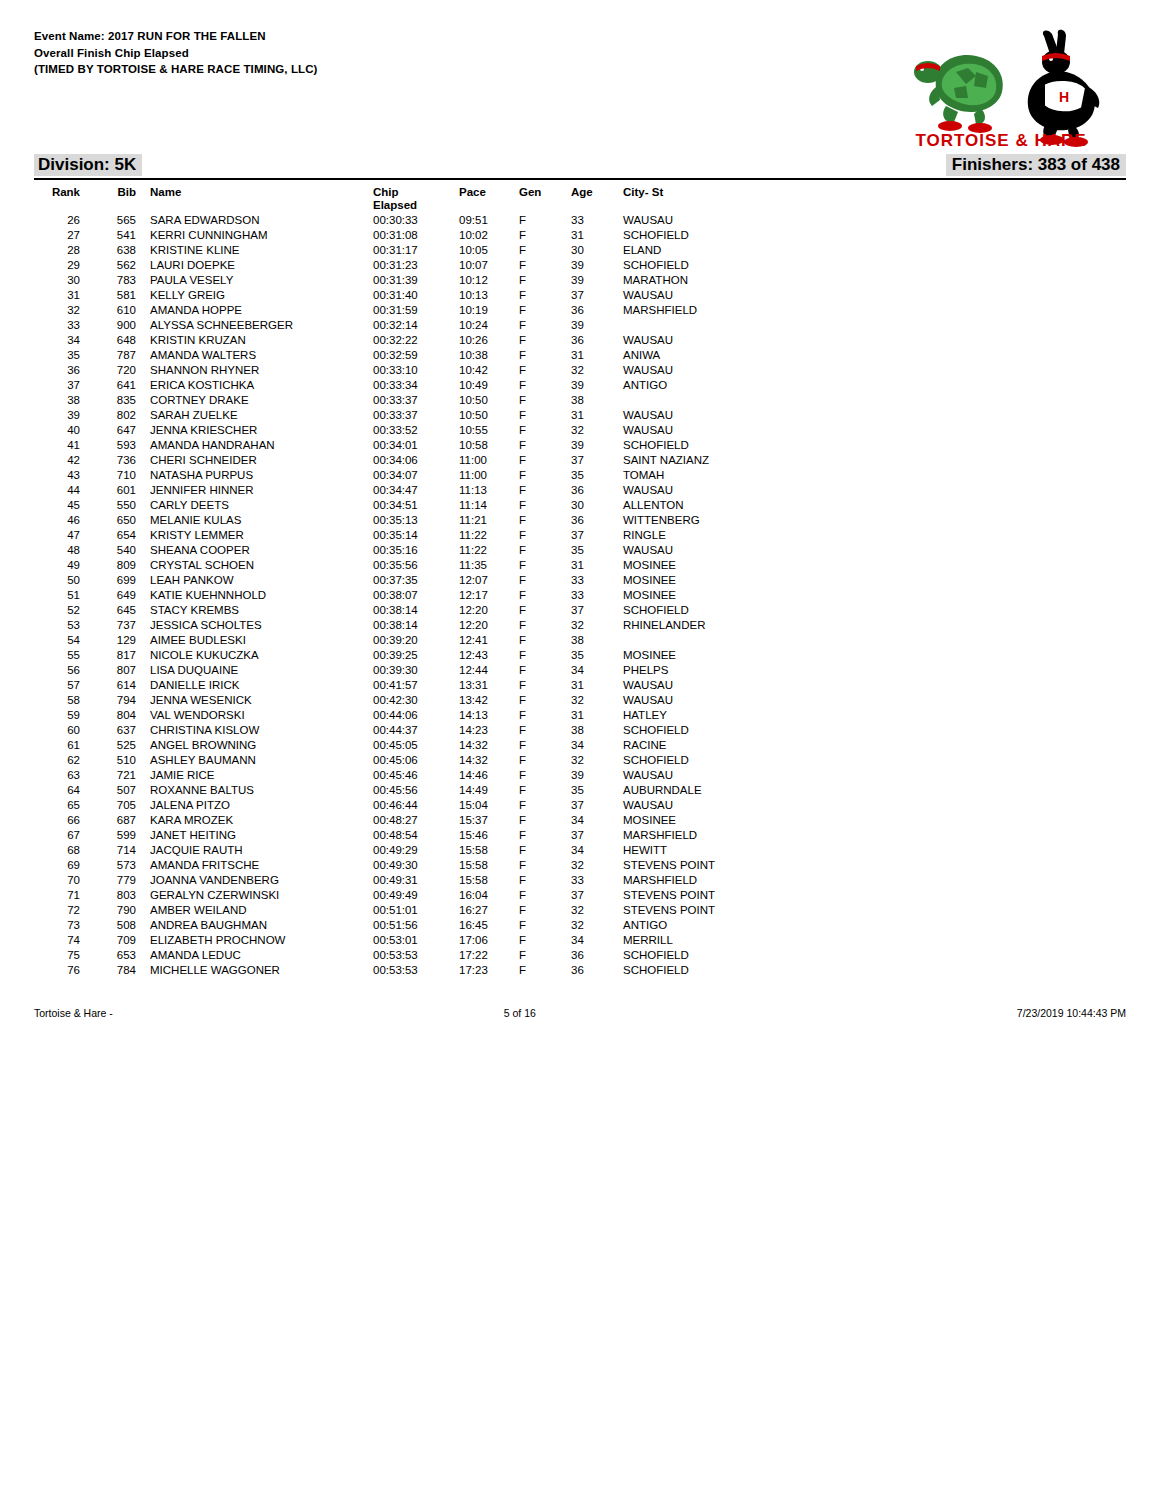Event Name: 2017 RUN FOR THE FALLEN
Overall Finish Chip Elapsed
(TIMED BY TORTOISE & HARE RACE TIMING, LLC)
H TORTOISE & HARE
Division: 5K
Finishers: 383 of 438
| Rank | Bib | Name | Chip | Pace | Gen | Age | City- St |
| --- | --- | --- | --- | --- | --- | --- | --- |
| | | | Elapsed | | | | |
| 26 | 565 | SARA EDWARDSON | 00:30:33 | 09:51 | F | 33 | WAUSAU |
| 27 | 541 | KERRI CUNNINGHAM | 00:31:08 | 10:02 | F | 31 | SCHOFIELD |
| 28 | 638 | KRISTINE KLINE | 00:31:17 | 10:05 | F | 30 | ELAND |
| 29 | 562 | LAURI DOEPKE | 00:31:23 | 10:07 | F | 39 | SCHOFIELD |
| 30 | 783 | PAULA VESELY | 00:31:39 | 10:12 | F | 39 | MARATHON |
| 31 | 581 | KELLY GREIG | 00:31:40 | 10:13 | F | 37 | WAUSAU |
| 32 | 610 | AMANDA HOPPE | 00:31:59 | 10:19 | F | 36 | MARSHFIELD |
| 33 | 900 | ALYSSA SCHNEEBERGER | 00:32:14 | 10:24 | F | 39 | |
| 34 | 648 | KRISTIN KRUZAN | 00:32:22 | 10:26 | F | 36 | WAUSAU |
| 35 | 787 | AMANDA WALTERS | 00:32:59 | 10:38 | F | 31 | ANIWA |
| 36 | 720 | SHANNON RHYNER | 00:33:10 | 10:42 | F | 32 | WAUSAU |
| 37 | 641 | ERICA KOSTICHKA | 00:33:34 | 10:49 | F | 39 | ANTIGO |
| 38 | 835 | CORTNEY DRAKE | 00:33:37 | 10:50 | F | 38 | |
| 39 | 802 | SARAH ZUELKE | 00:33:37 | 10:50 | F | 31 | WAUSAU |
| 40 | 647 | JENNA KRIESCHER | 00:33:52 | 10:55 | F | 32 | WAUSAU |
| 41 | 593 | AMANDA HANDRAHAN | 00:34:01 | 10:58 | F | 39 | SCHOFIELD |
| 42 | 736 | CHERI SCHNEIDER | 00:34:06 | 11:00 | F | 37 | SAINT NAZIANZ |
| 43 | 710 | NATASHA PURPUS | 00:34:07 | 11:00 | F | 35 | TOMAH |
| 44 | 601 | JENNIFER HINNER | 00:34:47 | 11:13 | F | 36 | WAUSAU |
| 45 | 550 | CARLY DEETS | 00:34:51 | 11:14 | F | 30 | ALLENTON |
| 46 | 650 | MELANIE KULAS | 00:35:13 | 11:21 | F | 36 | WITTENBERG |
| 47 | 654 | KRISTY LEMMER | 00:35:14 | 11:22 | F | 37 | RINGLE |
| 48 | 540 | SHEANA COOPER | 00:35:16 | 11:22 | F | 35 | WAUSAU |
| 49 | 809 | CRYSTAL SCHOEN | 00:35:56 | 11:35 | F | 31 | MOSINEE |
| 50 | 699 | LEAH PANKOW | 00:37:35 | 12:07 | F | 33 | MOSINEE |
| 51 | 649 | KATIE KUEHNNHOLD | 00:38:07 | 12:17 | F | 33 | MOSINEE |
| 52 | 645 | STACY KREMBS | 00:38:14 | 12:20 | F | 37 | SCHOFIELD |
| 53 | 737 | JESSICA SCHOLTES | 00:38:14 | 12:20 | F | 32 | RHINELANDER |
| 54 | 129 | AIMEE BUDLESKI | 00:39:20 | 12:41 | F | 38 | |
| 55 | 817 | NICOLE KUKUCZKA | 00:39:25 | 12:43 | F | 35 | MOSINEE |
| 56 | 807 | LISA DUQUAINE | 00:39:30 | 12:44 | F | 34 | PHELPS |
| 57 | 614 | DANIELLE IRICK | 00:41:57 | 13:31 | F | 31 | WAUSAU |
| 58 | 794 | JENNA WESENICK | 00:42:30 | 13:42 | F | 32 | WAUSAU |
| 59 | 804 | VAL WENDORSKI | 00:44:06 | 14:13 | F | 31 | HATLEY |
| 60 | 637 | CHRISTINA KISLOW | 00:44:37 | 14:23 | F | 38 | SCHOFIELD |
| 61 | 525 | ANGEL BROWNING | 00:45:05 | 14:32 | F | 34 | RACINE |
| 62 | 510 | ASHLEY BAUMANN | 00:45:06 | 14:32 | F | 32 | SCHOFIELD |
| 63 | 721 | JAMIE RICE | 00:45:46 | 14:46 | F | 39 | WAUSAU |
| 64 | 507 | ROXANNE BALTUS | 00:45:56 | 14:49 | F | 35 | AUBURNDALE |
| 65 | 705 | JALENA PITZO | 00:46:44 | 15:04 | F | 37 | WAUSAU |
| 66 | 687 | KARA MROZEK | 00:48:27 | 15:37 | F | 34 | MOSINEE |
| 67 | 599 | JANET HEITING | 00:48:54 | 15:46 | F | 37 | MARSHFIELD |
| 68 | 714 | JACQUIE RAUTH | 00:49:29 | 15:58 | F | 34 | HEWITT |
| 69 | 573 | AMANDA FRITSCHE | 00:49:30 | 15:58 | F | 32 | STEVENS POINT |
| 70 | 779 | JOANNA VANDENBERG | 00:49:31 | 15:58 | F | 33 | MARSHFIELD |
| 71 | 803 | GERALYN CZERWINSKI | 00:49:49 | 16:04 | F | 37 | STEVENS POINT |
| 72 | 790 | AMBER WEILAND | 00:51:01 | 16:27 | F | 32 | STEVENS POINT |
| 73 | 508 | ANDREA BAUGHMAN | 00:51:56 | 16:45 | F | 32 | ANTIGO |
| 74 | 709 | ELIZABETH PROCHNOW | 00:53:01 | 17:06 | F | 34 | MERRILL |
| 75 | 653 | AMANDA LEDUC | 00:53:53 | 17:22 | F | 36 | SCHOFIELD |
| 76 | 784 | MICHELLE WAGGONER | 00:53:53 | 17:23 | F | 36 | SCHOFIELD |
Tortoise & Hare -
5 of 16
7/23/2019 10:44:43 PM